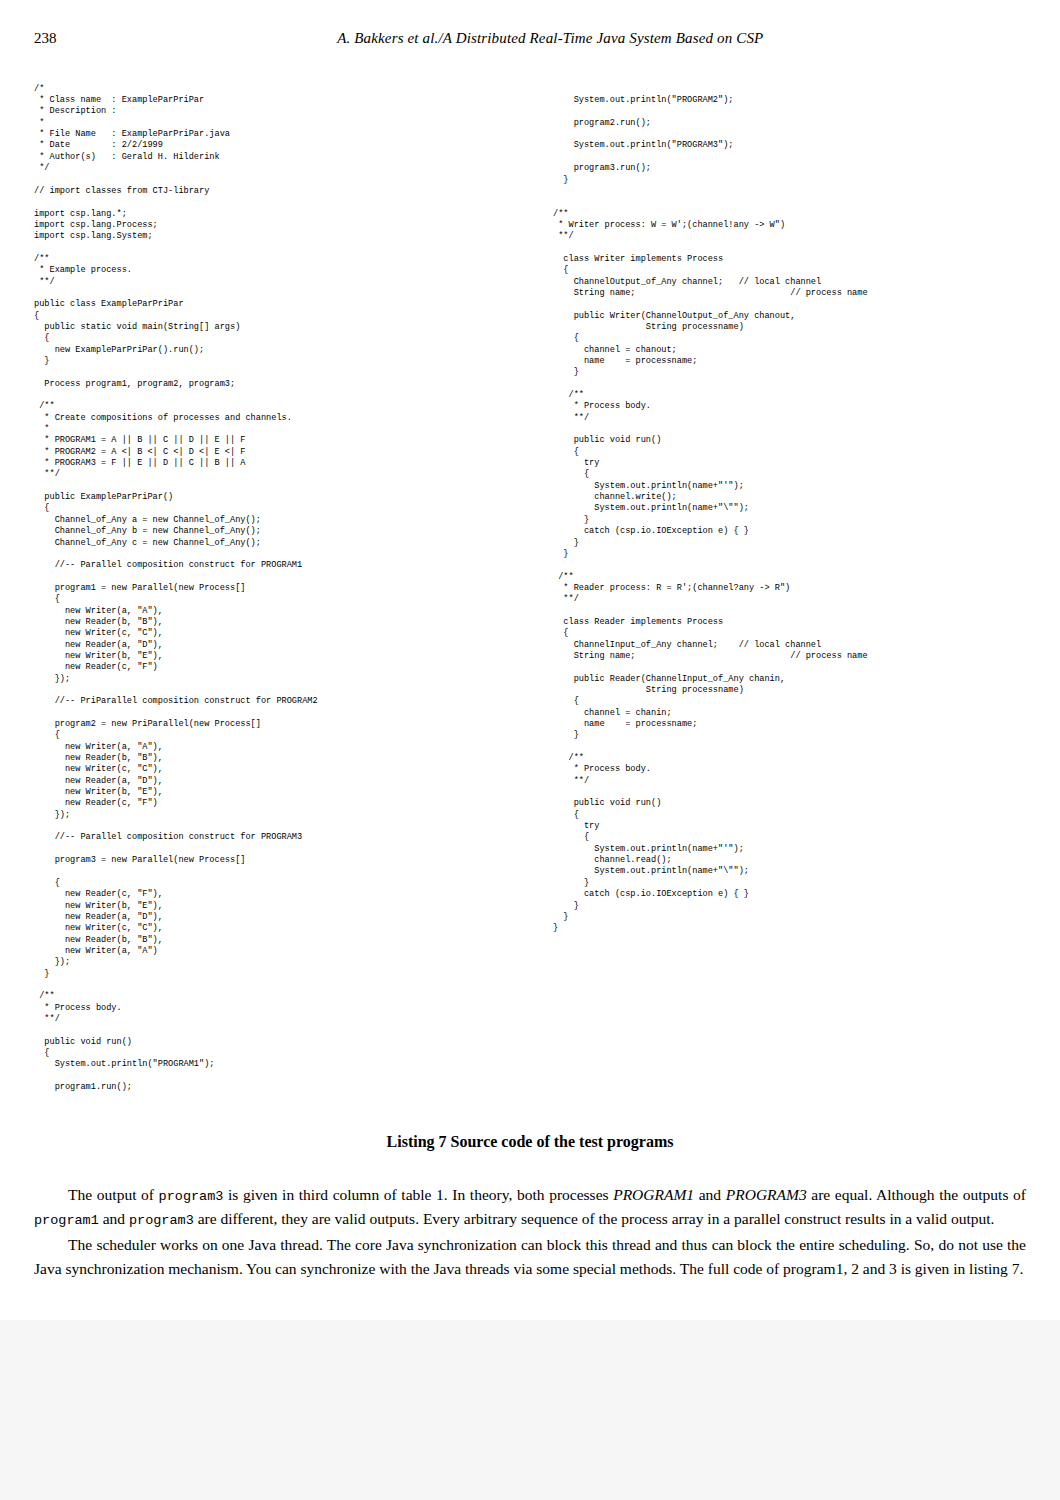238 A. Bakkers et al./A Distributed Real-Time Java System Based on CSP
/*
 * Class name  : ExampleParPriPar
 * Description :
 *
 * File Name   : ExampleParPriPar.java
 * Date        : 2/2/1999
 * Author(s)   : Gerald H. Hilderink
 */

// import classes from CTJ-library

import csp.lang.*;
import csp.lang.Process;
import csp.lang.System;

/**
 * Example process.
 **/

public class ExampleParPriPar
{
  public static void main(String[] args)
  {
    new ExampleParPriPar().run();
  }

  Process program1, program2, program3;

 /**
  * Create compositions of processes and channels.
  *
  * PROGRAM1 = A || B || C || D || E || F
  * PROGRAM2 = A <| B <| C <| D <| E <| F
  * PROGRAM3 = F || E || D || C || B || A
  **/

  public ExampleParPriPar()
  {
    Channel_of_Any a = new Channel_of_Any();
    Channel_of_Any b = new Channel_of_Any();
    Channel_of_Any c = new Channel_of_Any();

    //-- Parallel composition construct for PROGRAM1

    program1 = new Parallel(new Process[]
    {
      new Writer(a, "A"),
      new Reader(b, "B"),
      new Writer(c, "C"),
      new Reader(a, "D"),
      new Writer(b, "E"),
      new Reader(c, "F")
    });

    //-- PriParallel composition construct for PROGRAM2

    program2 = new PriParallel(new Process[]
    {
      new Writer(a, "A"),
      new Reader(b, "B"),
      new Writer(c, "C"),
      new Reader(a, "D"),
      new Writer(b, "E"),
      new Reader(c, "F")
    });

    //-- Parallel composition construct for PROGRAM3

    program3 = new Parallel(new Process[]

    {
      new Reader(c, "F"),
      new Writer(b, "E"),
      new Reader(a, "D"),
      new Writer(c, "C"),
      new Reader(b, "B"),
      new Writer(a, "A")
    });
  }

 /**
  * Process body.
  **/

  public void run()
  {
    System.out.println("PROGRAM1");

    program1.run();

    System.out.println("PROGRAM2");

    program2.run();

    System.out.println("PROGRAM3");

    program3.run();
  }


/**
 * Writer process: W = W';(channel!any -> W")
 **/

  class Writer implements Process
  {
    ChannelOutput_of_Any channel;   // local channel
    String name;                              // process name

    public Writer(ChannelOutput_of_Any chanout,
                  String processname)
    {
      channel = chanout;
      name    = processname;
    }

   /**
    * Process body.
    **/

    public void run()
    {
      try
      {
        System.out.println(name+"'");
        channel.write();
        System.out.println(name+"\"");
      }
      catch (csp.io.IOException e) { }
    }
  }

 /**
  * Reader process: R = R';(channel?any -> R")
  **/

  class Reader implements Process
  {
    ChannelInput_of_Any channel;    // local channel
    String name;                              // process name

    public Reader(ChannelInput_of_Any chanin,
                  String processname)
    {
      channel = chanin;
      name    = processname;
    }

   /**
    * Process body.
    **/

    public void run()
    {
      try
      {
        System.out.println(name+"'");
        channel.read();
        System.out.println(name+"\"");
      }
      catch (csp.io.IOException e) { }
    }
  }
}
Listing 7 Source code of the test programs
The output of program3 is given in third column of table 1. In theory, both processes PROGRAM1 and PROGRAM3 are equal. Although the outputs of program1 and program3 are different, they are valid outputs. Every arbitrary sequence of the process array in a parallel construct results in a valid output.
The scheduler works on one Java thread. The core Java synchronization can block this thread and thus can block the entire scheduling. So, do not use the Java synchronization mechanism. You can synchronize with the Java threads via some special methods. The full code of program1, 2 and 3 is given in listing 7.